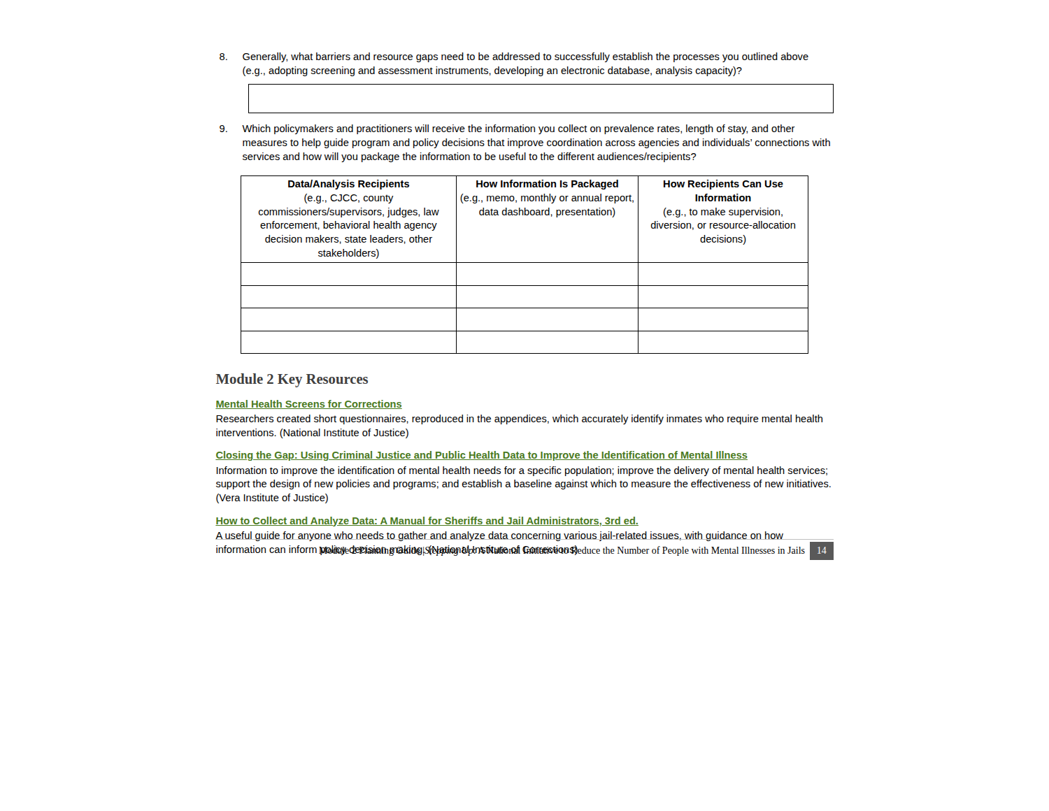8. Generally, what barriers and resource gaps need to be addressed to successfully establish the processes you outlined above (e.g., adopting screening and assessment instruments, developing an electronic database, analysis capacity)?
9. Which policymakers and practitioners will receive the information you collect on prevalence rates, length of stay, and other measures to help guide program and policy decisions that improve coordination across agencies and individuals’ connections with services and how will you package the information to be useful to the different audiences/recipients?
| Data/Analysis Recipients (e.g., CJCC, county commissioners/supervisors, judges, law enforcement, behavioral health agency decision makers, state leaders, other stakeholders) | How Information Is Packaged (e.g., memo, monthly or annual report, data dashboard, presentation) | How Recipients Can Use Information (e.g., to make supervision, diversion, or resource-allocation decisions) |
| --- | --- | --- |
Module 2 Key Resources
Mental Health Screens for Corrections
Researchers created short questionnaires, reproduced in the appendices, which accurately identify inmates who require mental health interventions. (National Institute of Justice)
Closing the Gap: Using Criminal Justice and Public Health Data to Improve the Identification of Mental Illness
Information to improve the identification of mental health needs for a specific population; improve the delivery of mental health services; support the design of new policies and programs; and establish a baseline against which to measure the effectiveness of new initiatives. (Vera Institute of Justice)
How to Collect and Analyze Data: A Manual for Sheriffs and Jail Administrators, 3rd ed.
A useful guide for anyone who needs to gather and analyze data concerning various jail-related issues, with guidance on how information can inform policy decision making. (National Institute of Corrections)
Module 2 Planning Guide |Stepping Up: A National Initiative to Reduce the Number of People with Mental Illnesses in Jails
14